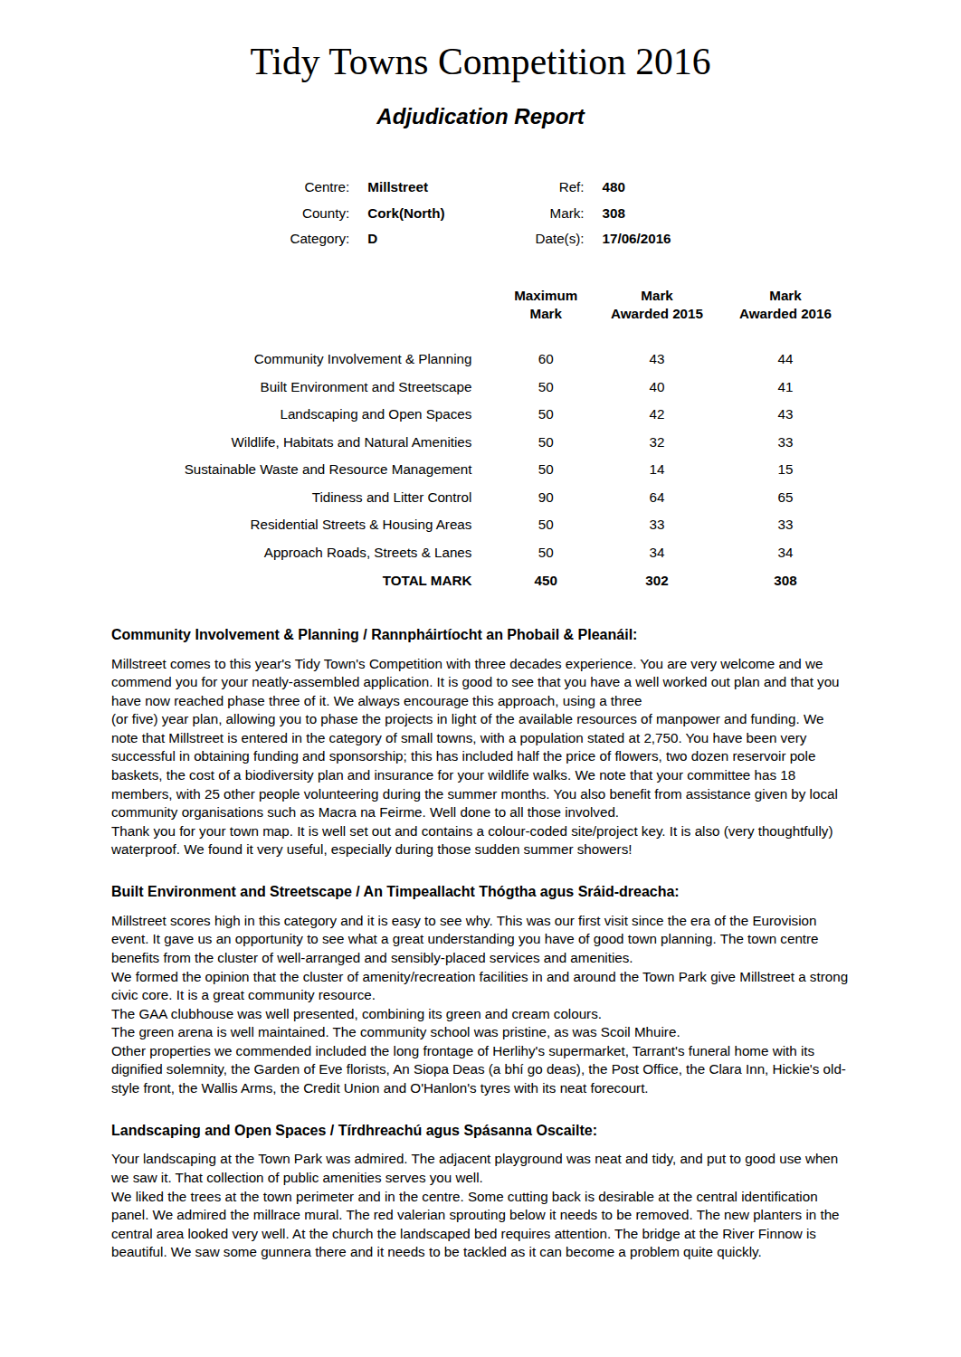Tidy Towns Competition 2016
Adjudication Report
| Centre: | Millstreet | | Ref: | 480 |
| County: | Cork(North) | | Mark: | 308 |
| Category: | D | | Date(s): | 17/06/2016 |
| | Maximum Mark | Mark Awarded 2015 | Mark Awarded 2016 |
| --- | --- | --- | --- |
| Community Involvement & Planning | 60 | 43 | 44 |
| Built Environment and Streetscape | 50 | 40 | 41 |
| Landscaping and Open Spaces | 50 | 42 | 43 |
| Wildlife, Habitats and Natural Amenities | 50 | 32 | 33 |
| Sustainable Waste and Resource Management | 50 | 14 | 15 |
| Tidiness and Litter Control | 90 | 64 | 65 |
| Residential Streets & Housing Areas | 50 | 33 | 33 |
| Approach Roads, Streets & Lanes | 50 | 34 | 34 |
| TOTAL MARK | 450 | 302 | 308 |
Community Involvement & Planning / Rannpháirtíocht an Phobail & Pleanáil:
Millstreet comes to this year's Tidy Town's Competition with three decades experience. You are very welcome and we commend you for your neatly-assembled application. It is good to see that you have a well worked out plan and that you have now reached phase three of it. We always encourage this approach, using a three
(or five) year plan, allowing you to phase the projects in light of the available resources of manpower and funding. We note that Millstreet is entered in the category of small towns, with a population stated at 2,750. You have been very successful in obtaining funding and sponsorship; this has included half the price of flowers, two dozen reservoir pole baskets, the cost of a biodiversity plan and insurance for your wildlife walks. We note that your committee has 18 members, with 25 other people volunteering during the summer months. You also benefit from assistance given by local community organisations such as Macra na Feirme. Well done to all those involved.
Thank you for your town map. It is well set out and contains a colour-coded site/project key. It is also (very thoughtfully) waterproof. We found it very useful, especially during those sudden summer showers!
Built Environment and Streetscape / An Timpeallacht Thógtha agus Sráid-dreacha:
Millstreet scores high in this category and it is easy to see why. This was our first visit since the era of the Eurovision event. It gave us an opportunity to see what a great understanding you have of good town planning. The town centre benefits from the cluster of well-arranged and sensibly-placed services and amenities.
We formed the opinion that the cluster of amenity/recreation facilities in and around the Town Park give Millstreet a strong civic core. It is a great community resource.
The GAA clubhouse was well presented, combining its green and cream colours.
The green arena is well maintained. The community school was pristine, as was Scoil Mhuire.
Other properties we commended included the long frontage of Herlihy's supermarket, Tarrant's funeral home with its dignified solemnity, the Garden of Eve florists, An Siopa Deas (a bhí go deas), the Post Office, the Clara Inn, Hickie's old-style front, the Wallis Arms, the Credit Union and O'Hanlon's tyres with its neat forecourt.
Landscaping and Open Spaces / Tírdhreachú agus Spásanna Oscailte:
Your landscaping at the Town Park was admired. The adjacent playground was neat and tidy, and put to good use when we saw it. That collection of public amenities serves you well.
We liked the trees at the town perimeter and in the centre. Some cutting back is desirable at the central identification panel. We admired the millrace mural. The red valerian sprouting below it needs to be removed. The new planters in the central area looked very well. At the church the landscaped bed requires attention. The bridge at the River Finnow is beautiful. We saw some gunnera there and it needs to be tackled as it can become a problem quite quickly.